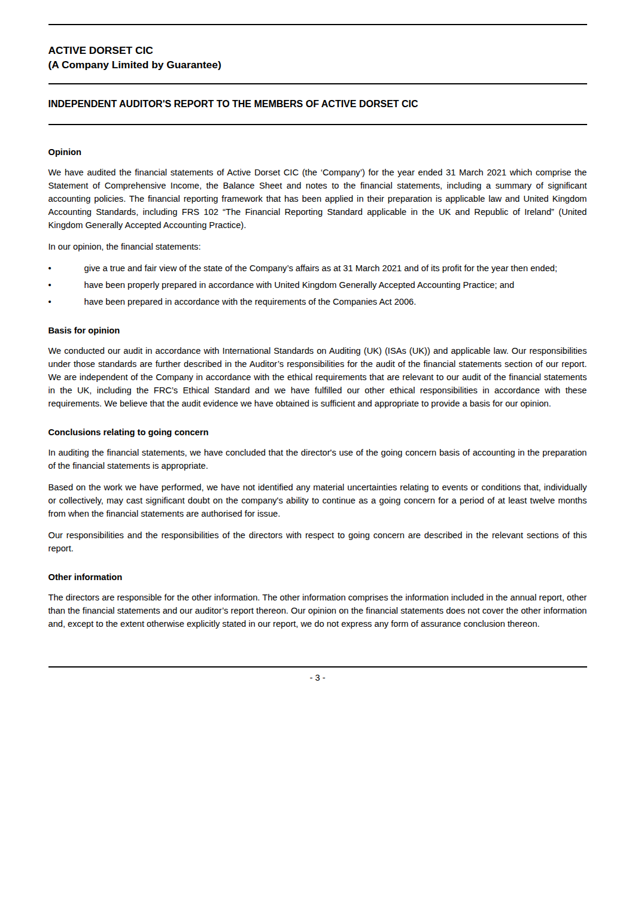ACTIVE DORSET CIC
(A Company Limited by Guarantee)
INDEPENDENT AUDITOR'S REPORT TO THE MEMBERS OF ACTIVE DORSET CIC
Opinion
We have audited the financial statements of Active Dorset CIC (the ‘Company’) for the year ended 31 March 2021 which comprise the Statement of Comprehensive Income, the Balance Sheet and notes to the financial statements, including a summary of significant accounting policies. The financial reporting framework that has been applied in their preparation is applicable law and United Kingdom Accounting Standards, including FRS 102 “The Financial Reporting Standard applicable in the UK and Republic of Ireland” (United Kingdom Generally Accepted Accounting Practice).
In our opinion, the financial statements:
give a true and fair view of the state of the Company’s affairs as at 31 March 2021 and of its profit for the year then ended;
have been properly prepared in accordance with United Kingdom Generally Accepted Accounting Practice; and
have been prepared in accordance with the requirements of the Companies Act 2006.
Basis for opinion
We conducted our audit in accordance with International Standards on Auditing (UK) (ISAs (UK)) and applicable law. Our responsibilities under those standards are further described in the Auditor’s responsibilities for the audit of the financial statements section of our report. We are independent of the Company in accordance with the ethical requirements that are relevant to our audit of the financial statements in the UK, including the FRC’s Ethical Standard and we have fulfilled our other ethical responsibilities in accordance with these requirements. We believe that the audit evidence we have obtained is sufficient and appropriate to provide a basis for our opinion.
Conclusions relating to going concern
In auditing the financial statements, we have concluded that the director's use of the going concern basis of accounting in the preparation of the financial statements is appropriate.
Based on the work we have performed, we have not identified any material uncertainties relating to events or conditions that, individually or collectively, may cast significant doubt on the company's ability to continue as a going concern for a period of at least twelve months from when the financial statements are authorised for issue.
Our responsibilities and the responsibilities of the directors with respect to going concern are described in the relevant sections of this report.
Other information
The directors are responsible for the other information. The other information comprises the information included in the annual report, other than the financial statements and our auditor’s report thereon. Our opinion on the financial statements does not cover the other information and, except to the extent otherwise explicitly stated in our report, we do not express any form of assurance conclusion thereon.
- 3 -